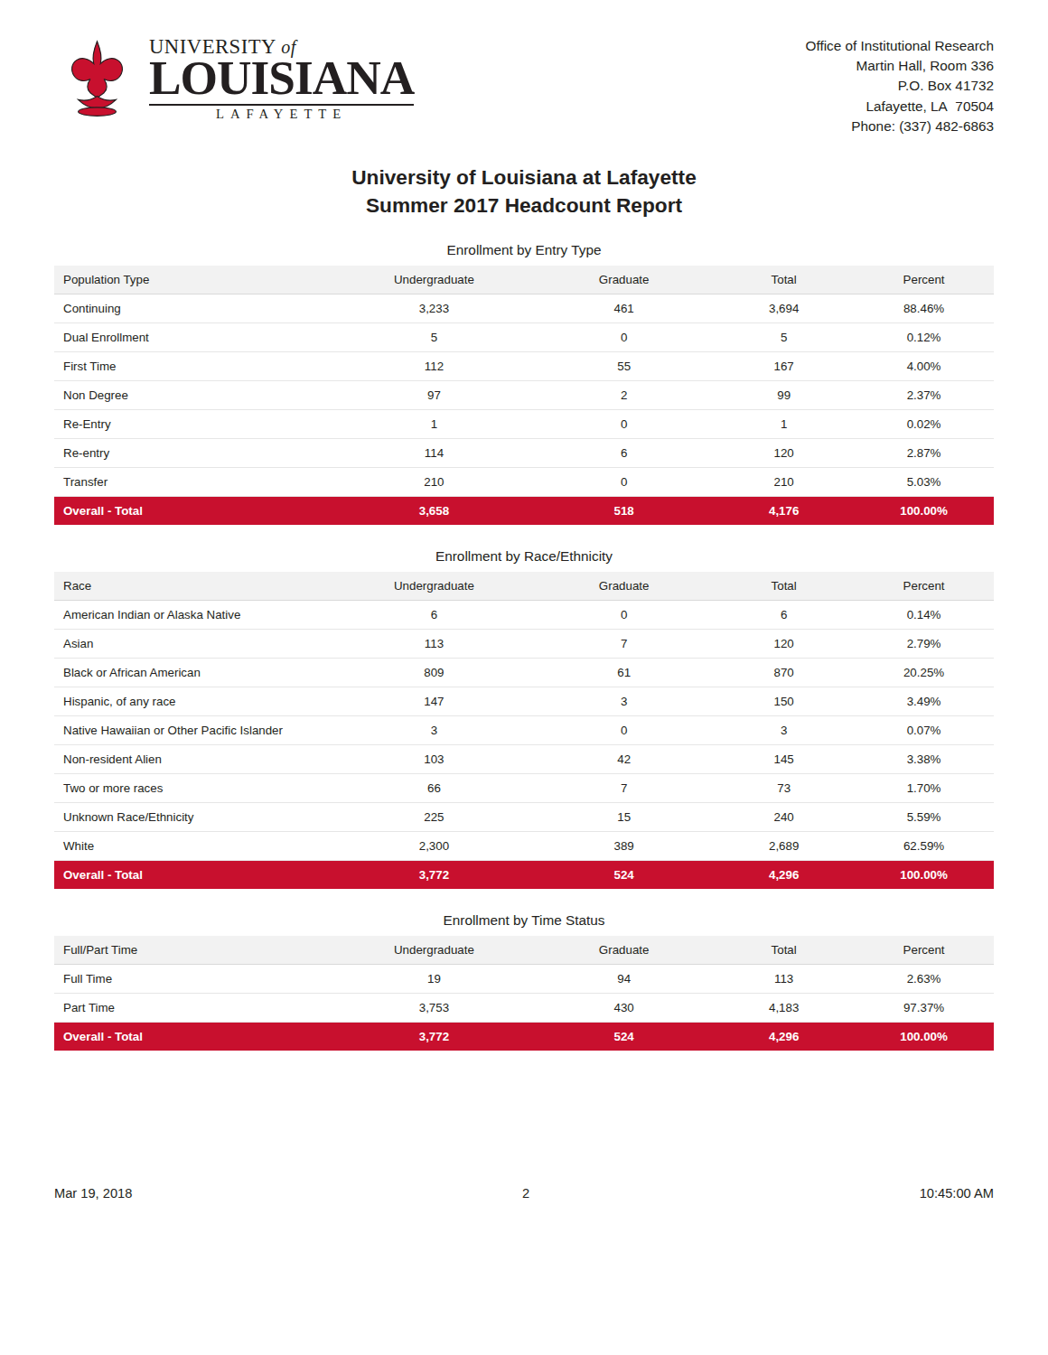UNIVERSITY of
LOUISIANA
LAFAYETTE
Office of Institutional Research
Martin Hall, Room 336
P.O. Box 41732
Lafayette, LA 70504
Phone: (337) 482-6863
University of Louisiana at Lafayette
Summer 2017 Headcount Report
Enrollment by Entry Type
| Population Type | Undergraduate | Graduate | Total | Percent |
| --- | --- | --- | --- | --- |
| Continuing | 3,233 | 461 | 3,694 | 88.46% |
| Dual Enrollment | 5 | 0 | 5 | 0.12% |
| First Time | 112 | 55 | 167 | 4.00% |
| Non Degree | 97 | 2 | 99 | 2.37% |
| Re-Entry | 1 | 0 | 1 | 0.02% |
| Re-entry | 114 | 6 | 120 | 2.87% |
| Transfer | 210 | 0 | 210 | 5.03% |
| Overall - Total | 3,658 | 518 | 4,176 | 100.00% |
Enrollment by Race/Ethnicity
| Race | Undergraduate | Graduate | Total | Percent |
| --- | --- | --- | --- | --- |
| American Indian or Alaska Native | 6 | 0 | 6 | 0.14% |
| Asian | 113 | 7 | 120 | 2.79% |
| Black or African American | 809 | 61 | 870 | 20.25% |
| Hispanic, of any race | 147 | 3 | 150 | 3.49% |
| Native Hawaiian or Other Pacific Islander | 3 | 0 | 3 | 0.07% |
| Non-resident Alien | 103 | 42 | 145 | 3.38% |
| Two or more races | 66 | 7 | 73 | 1.70% |
| Unknown Race/Ethnicity | 225 | 15 | 240 | 5.59% |
| White | 2,300 | 389 | 2,689 | 62.59% |
| Overall - Total | 3,772 | 524 | 4,296 | 100.00% |
Enrollment by Time Status
| Full/Part Time | Undergraduate | Graduate | Total | Percent |
| --- | --- | --- | --- | --- |
| Full Time | 19 | 94 | 113 | 2.63% |
| Part Time | 3,753 | 430 | 4,183 | 97.37% |
| Overall - Total | 3,772 | 524 | 4,296 | 100.00% |
Mar 19, 2018
2
10:45:00 AM